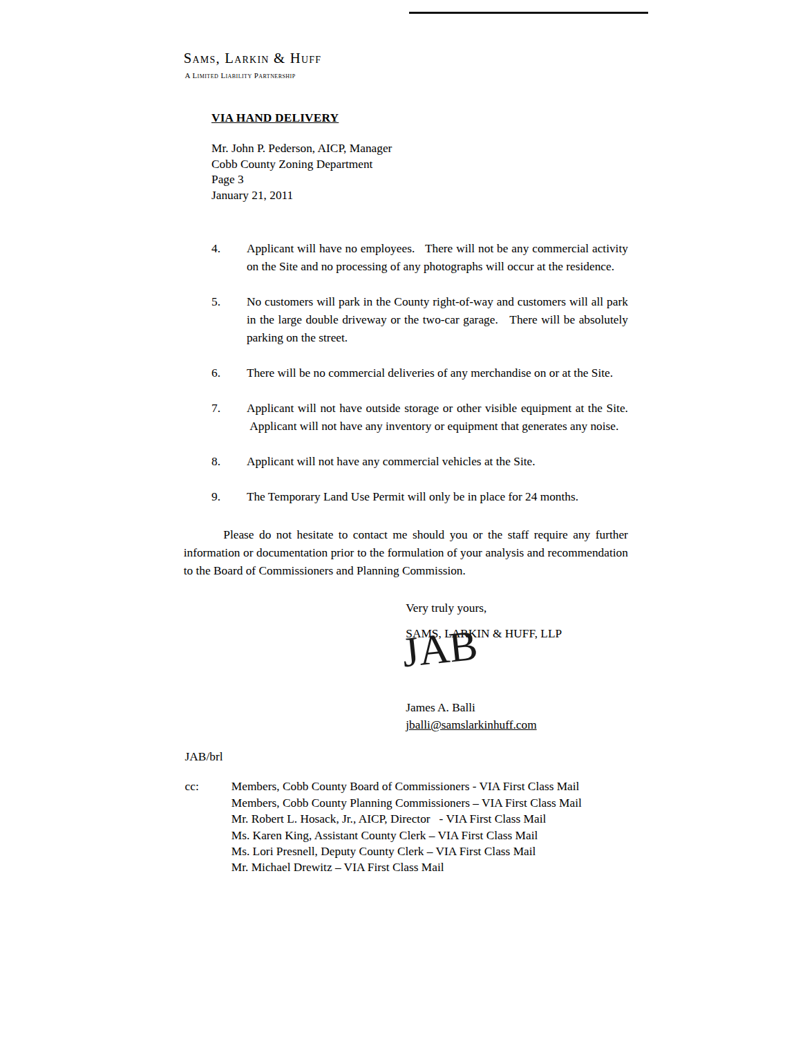Sams, Larkin & Huff
A Limited Liability Partnership
VIA HAND DELIVERY
Mr. John P. Pederson, AICP, Manager
Cobb County Zoning Department
Page 3
January 21, 2011
4. Applicant will have no employees. There will not be any commercial activity on the Site and no processing of any photographs will occur at the residence.
5. No customers will park in the County right-of-way and customers will all park in the large double driveway or the two-car garage. There will be absolutely parking on the street.
6. There will be no commercial deliveries of any merchandise on or at the Site.
7. Applicant will not have outside storage or other visible equipment at the Site. Applicant will not have any inventory or equipment that generates any noise.
8. Applicant will not have any commercial vehicles at the Site.
9. The Temporary Land Use Permit will only be in place for 24 months.
Please do not hesitate to contact me should you or the staff require any further information or documentation prior to the formulation of your analysis and recommendation to the Board of Commissioners and Planning Commission.
Very truly yours,
SAMS, LARKIN & HUFF, LLP
JAB
James A. Balli
jballi@samslarkinhuff.com
JAB/brl
cc:
Members, Cobb County Board of Commissioners - VIA First Class Mail
Members, Cobb County Planning Commissioners – VIA First Class Mail
Mr. Robert L. Hosack, Jr., AICP, Director - VIA First Class Mail
Ms. Karen King, Assistant County Clerk – VIA First Class Mail
Ms. Lori Presnell, Deputy County Clerk – VIA First Class Mail
Mr. Michael Drewitz – VIA First Class Mail